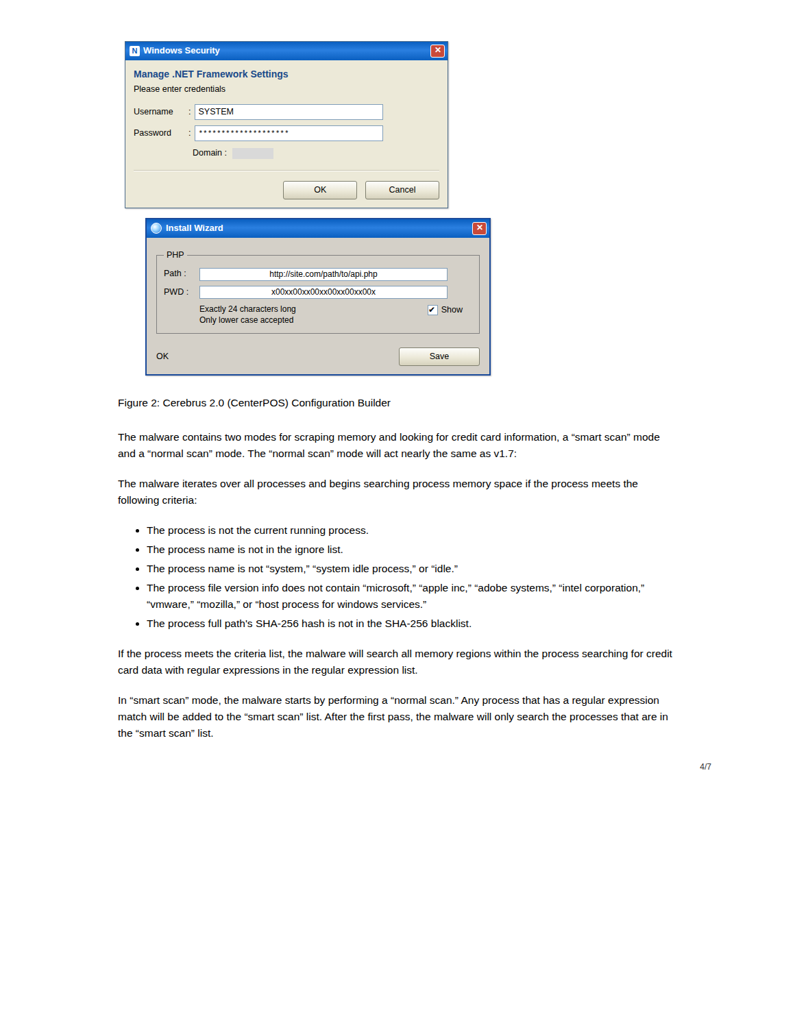NWindows Security ✕
Manage .NET Framework Settings
Please enter credentials
Username:
SYSTEM
Password:
********************
Domain :
OK Cancel
Install Wizard ✕
PHP
Path :
http://site.com/path/to/api.php
PWD :
x00xx00xx00xx00xx00xx00x
Exactly 24 characters long
Only lower case accepted
Show
OK Save
Figure 2: Cerebrus 2.0 (CenterPOS) Configuration Builder
The malware contains two modes for scraping memory and looking for credit card information, a “smart scan” mode and a “normal scan” mode. The “normal scan” mode will act nearly the same as v1.7:
The malware iterates over all processes and begins searching process memory space if the process meets the following criteria:
The process is not the current running process.
The process name is not in the ignore list.
The process name is not “system,” “system idle process,” or “idle.”
The process file version info does not contain “microsoft,” “apple inc,” “adobe systems,” “intel corporation,” “vmware,” “mozilla,” or “host process for windows services.”
The process full path's SHA-256 hash is not in the SHA-256 blacklist.
If the process meets the criteria list, the malware will search all memory regions within the process searching for credit card data with regular expressions in the regular expression list.
In “smart scan” mode, the malware starts by performing a “normal scan.” Any process that has a regular expression match will be added to the “smart scan” list. After the first pass, the malware will only search the processes that are in the “smart scan” list.
4/7